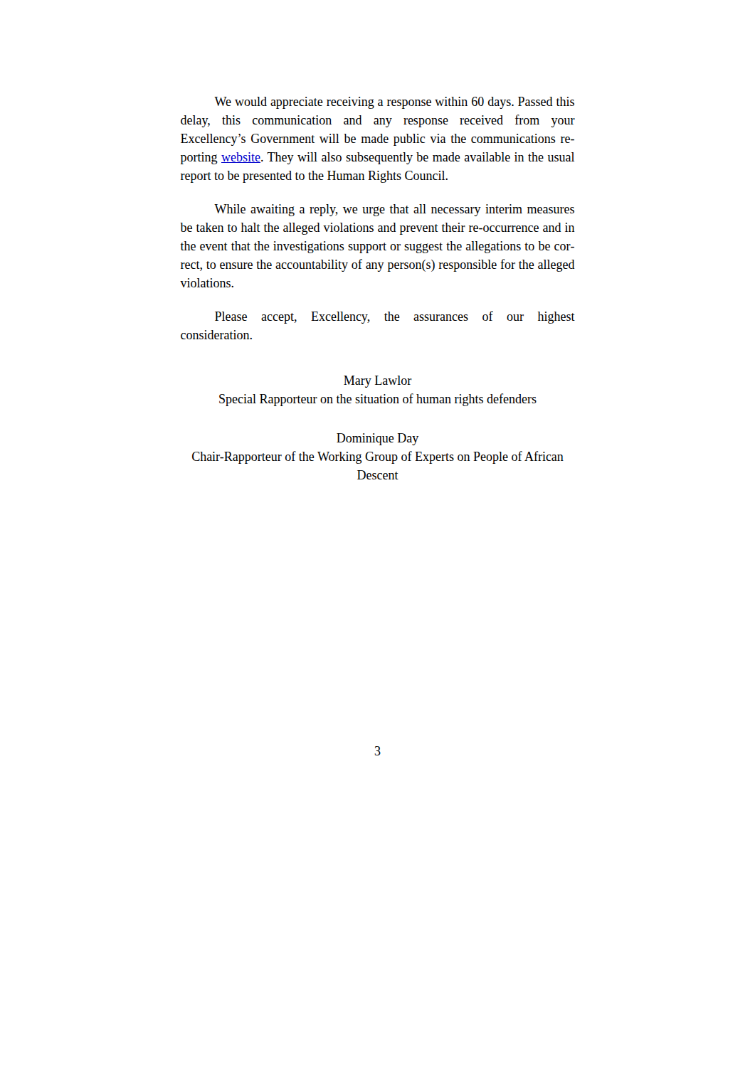We would appreciate receiving a response within 60 days. Passed this delay, this communication and any response received from your Excellency’s Government will be made public via the communications reporting website. They will also subsequently be made available in the usual report to be presented to the Human Rights Council.
While awaiting a reply, we urge that all necessary interim measures be taken to halt the alleged violations and prevent their re-occurrence and in the event that the investigations support or suggest the allegations to be correct, to ensure the accountability of any person(s) responsible for the alleged violations.
Please accept, Excellency, the assurances of our highest consideration.
Mary Lawlor
Special Rapporteur on the situation of human rights defenders
Dominique Day
Chair-Rapporteur of the Working Group of Experts on People of African Descent
3